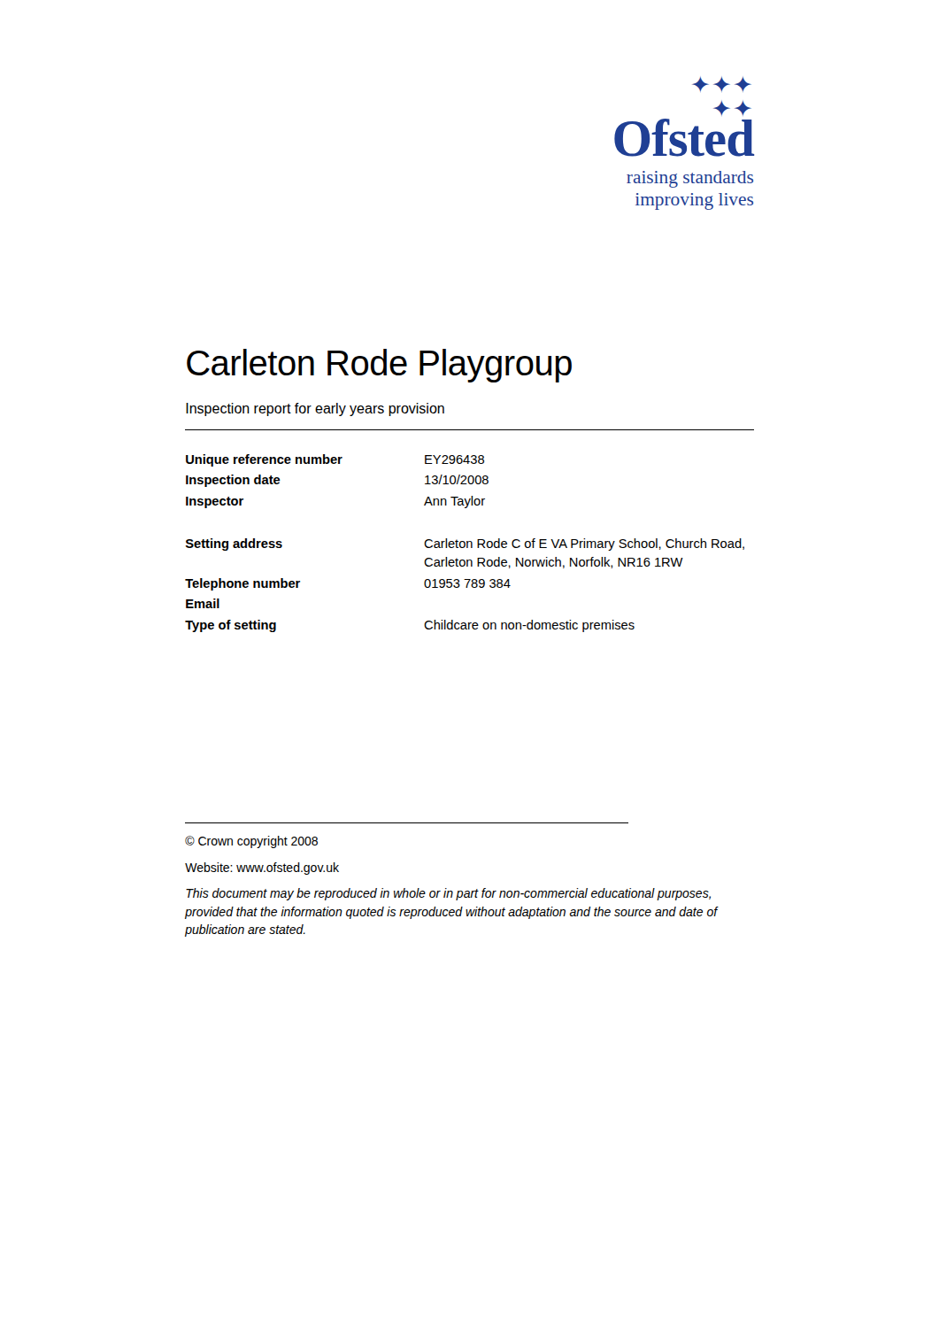✦✦✦
✦✦
Ofsted
raising standards
improving lives
Carleton Rode Playgroup
Inspection report for early years provision
| Unique reference number | EY296438 |
| Inspection date | 13/10/2008 |
| Inspector | Ann Taylor |
| Setting address | Carleton Rode C of E VA Primary School, Church Road, Carleton Rode, Norwich, Norfolk, NR16 1RW |
| Telephone number | 01953 789 384 |
| Email | |
| Type of setting | Childcare on non-domestic premises |
© Crown copyright 2008
Website: www.ofsted.gov.uk
This document may be reproduced in whole or in part for non-commercial educational purposes, provided that the information quoted is reproduced without adaptation and the source and date of publication are stated.